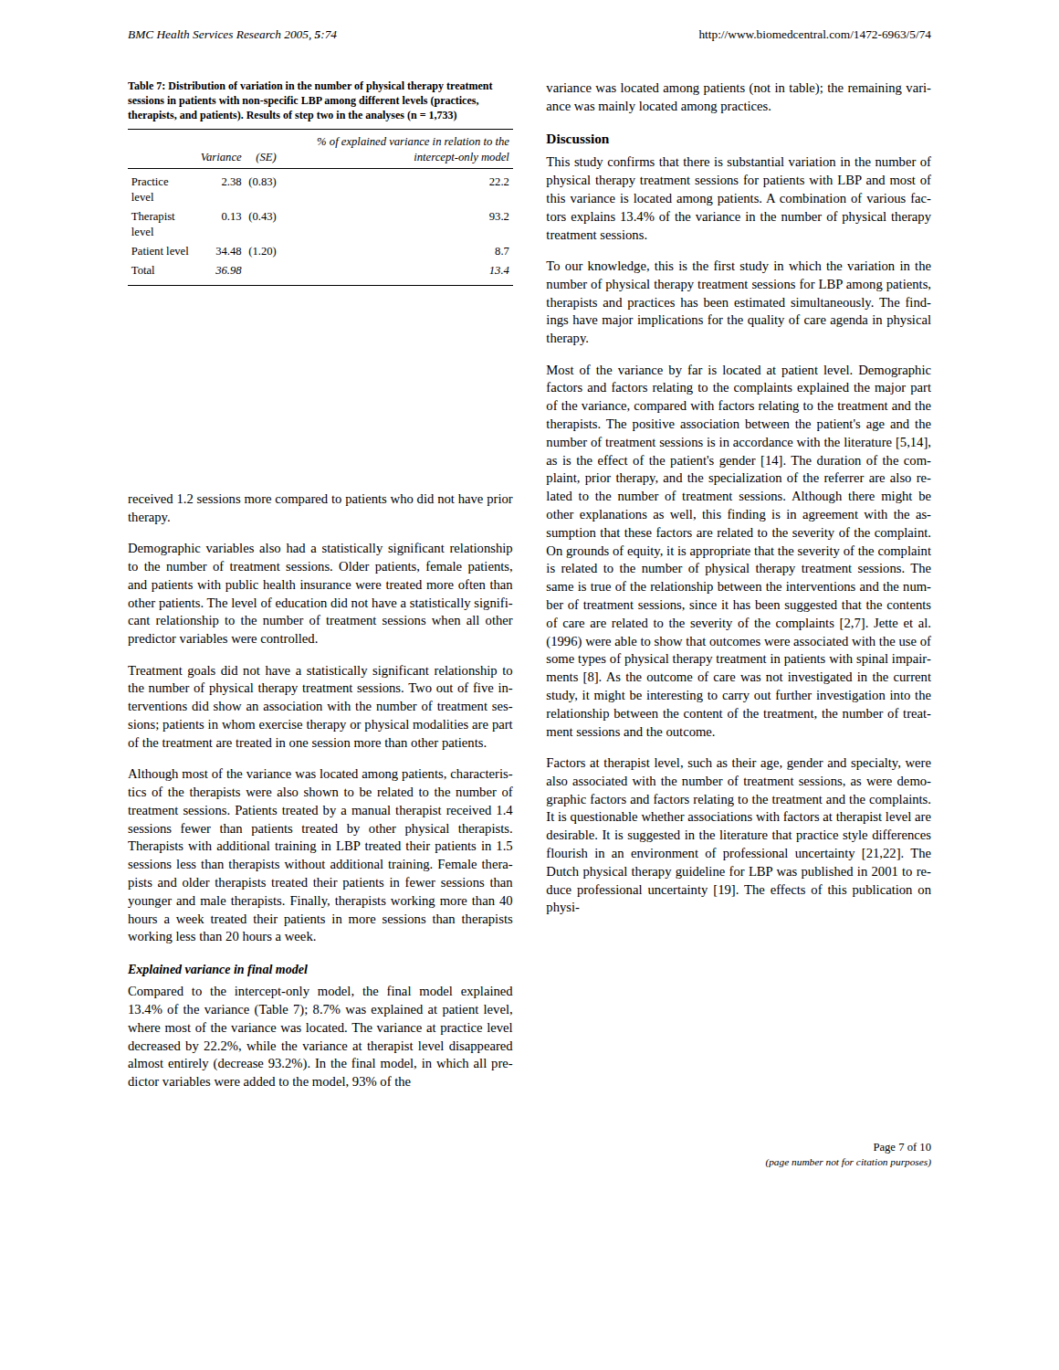BMC Health Services Research 2005, 5:74
http://www.biomedcentral.com/1472-6963/5/74
Table 7: Distribution of variation in the number of physical therapy treatment sessions in patients with non-specific LBP among different levels (practices, therapists, and patients). Results of step two in the analyses (n = 1,733)
| | Variance | (SE) | % of explained variance in relation to the intercept-only model |
| --- | --- | --- | --- |
| Practice level | 2.38 | (0.83) | 22.2 |
| Therapist level | 0.13 | (0.43) | 93.2 |
| Patient level | 34.48 | (1.20) | 8.7 |
| Total | 36.98 | | 13.4 |
received 1.2 sessions more compared to patients who did not have prior therapy.
Demographic variables also had a statistically significant relationship to the number of treatment sessions. Older patients, female patients, and patients with public health insurance were treated more often than other patients. The level of education did not have a statistically significant relationship to the number of treatment sessions when all other predictor variables were controlled.
Treatment goals did not have a statistically significant relationship to the number of physical therapy treatment sessions. Two out of five interventions did show an association with the number of treatment sessions; patients in whom exercise therapy or physical modalities are part of the treatment are treated in one session more than other patients.
Although most of the variance was located among patients, characteristics of the therapists were also shown to be related to the number of treatment sessions. Patients treated by a manual therapist received 1.4 sessions fewer than patients treated by other physical therapists. Therapists with additional training in LBP treated their patients in 1.5 sessions less than therapists without additional training. Female therapists and older therapists treated their patients in fewer sessions than younger and male therapists. Finally, therapists working more than 40 hours a week treated their patients in more sessions than therapists working less than 20 hours a week.
Explained variance in final model
Compared to the intercept-only model, the final model explained 13.4% of the variance (Table 7); 8.7% was explained at patient level, where most of the variance was located. The variance at practice level decreased by 22.2%, while the variance at therapist level disappeared almost entirely (decrease 93.2%). In the final model, in which all predictor variables were added to the model, 93% of the
variance was located among patients (not in table); the remaining variance was mainly located among practices.
Discussion
This study confirms that there is substantial variation in the number of physical therapy treatment sessions for patients with LBP and most of this variance is located among patients. A combination of various factors explains 13.4% of the variance in the number of physical therapy treatment sessions.
To our knowledge, this is the first study in which the variation in the number of physical therapy treatment sessions for LBP among patients, therapists and practices has been estimated simultaneously. The findings have major implications for the quality of care agenda in physical therapy.
Most of the variance by far is located at patient level. Demographic factors and factors relating to the complaints explained the major part of the variance, compared with factors relating to the treatment and the therapists. The positive association between the patient's age and the number of treatment sessions is in accordance with the literature [5,14], as is the effect of the patient's gender [14]. The duration of the complaint, prior therapy, and the specialization of the referrer are also related to the number of treatment sessions. Although there might be other explanations as well, this finding is in agreement with the assumption that these factors are related to the severity of the complaint. On grounds of equity, it is appropriate that the severity of the complaint is related to the number of physical therapy treatment sessions. The same is true of the relationship between the interventions and the number of treatment sessions, since it has been suggested that the contents of care are related to the severity of the complaints [2,7]. Jette et al. (1996) were able to show that outcomes were associated with the use of some types of physical therapy treatment in patients with spinal impairments [8]. As the outcome of care was not investigated in the current study, it might be interesting to carry out further investigation into the relationship between the content of the treatment, the number of treatment sessions and the outcome.
Factors at therapist level, such as their age, gender and specialty, were also associated with the number of treatment sessions, as were demographic factors and factors relating to the treatment and the complaints. It is questionable whether associations with factors at therapist level are desirable. It is suggested in the literature that practice style differences flourish in an environment of professional uncertainty [21,22]. The Dutch physical therapy guideline for LBP was published in 2001 to reduce professional uncertainty [19]. The effects of this publication on physi-
Page 7 of 10
(page number not for citation purposes)